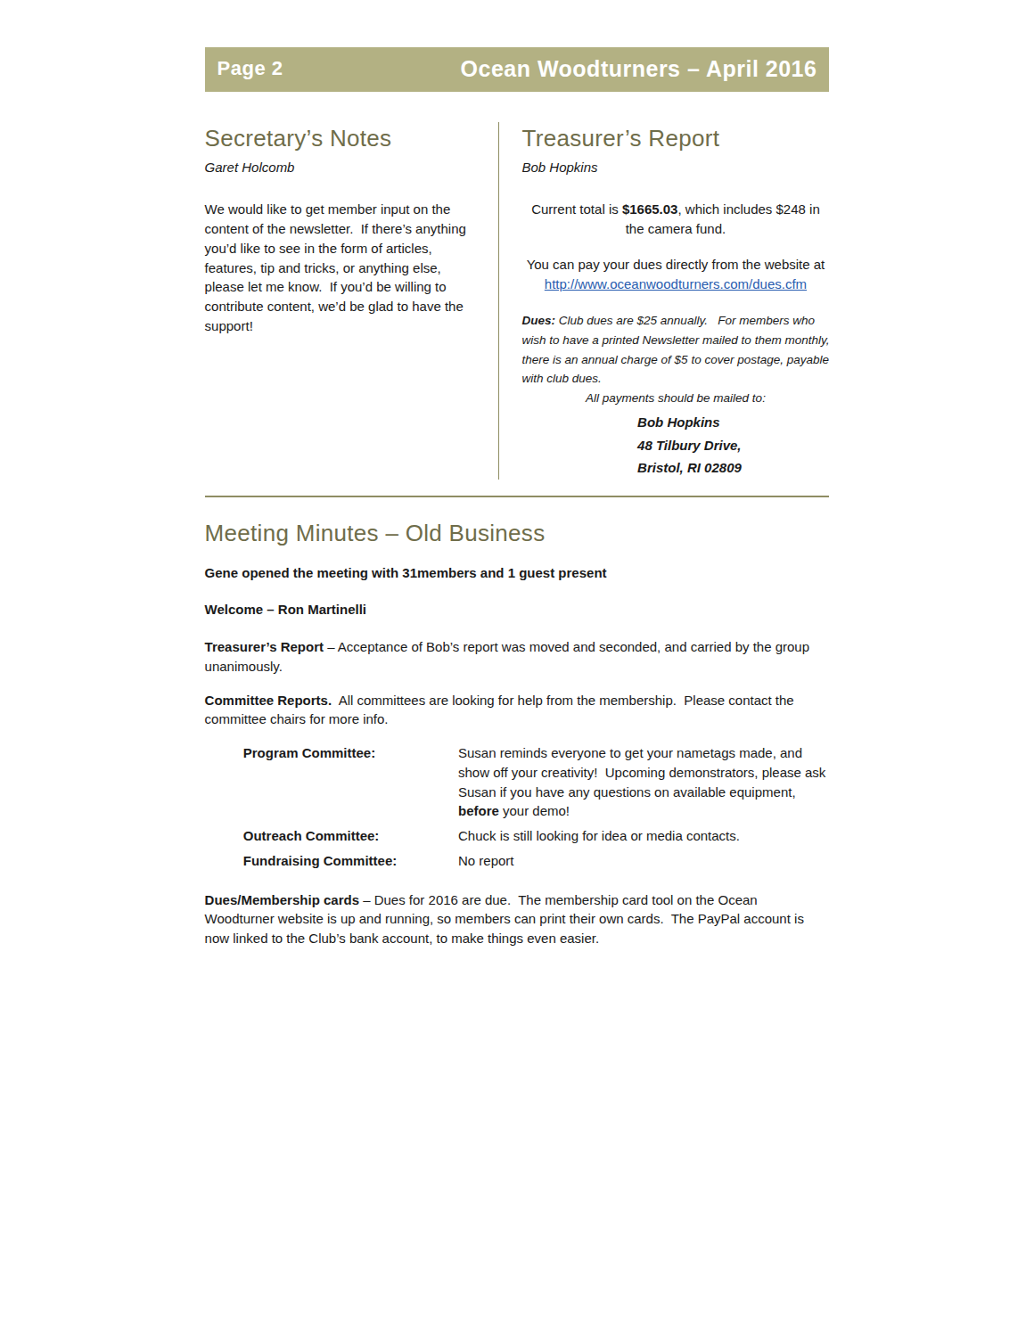Page 2
Ocean Woodturners – April 2016
Secretary’s Notes
Garet Holcomb
We would like to get member input on the content of the newsletter. If there’s anything you’d like to see in the form of articles, features, tip and tricks, or anything else, please let me know. If you’d be willing to contribute content, we’d be glad to have the support!
Treasurer’s Report
Bob Hopkins
Current total is $1665.03, which includes $248 in the camera fund.
You can pay your dues directly from the website at
http://www.oceanwoodturners.com/dues.cfm
Dues: Club dues are $25 annually. For members who wish to have a printed Newsletter mailed to them monthly, there is an annual charge of $5 to cover postage, payable with club dues. All payments should be mailed to:
Bob Hopkins
48 Tilbury Drive,
Bristol, RI 02809
Meeting Minutes – Old Business
Gene opened the meeting with 31members and 1 guest present
Welcome – Ron Martinelli
Treasurer’s Report – Acceptance of Bob’s report was moved and seconded, and carried by the group unanimously.
Committee Reports. All committees are looking for help from the membership. Please contact the committee chairs for more info.
| Program Committee: | Susan reminds everyone to get your nametags made, and show off your creativity! Upcoming demonstrators, please ask Susan if you have any questions on available equipment, before your demo! |
| Outreach Committee: | Chuck is still looking for idea or media contacts. |
| Fundraising Committee: | No report |
Dues/Membership cards – Dues for 2016 are due. The membership card tool on the Ocean Woodturner website is up and running, so members can print their own cards. The PayPal account is now linked to the Club’s bank account, to make things even easier.